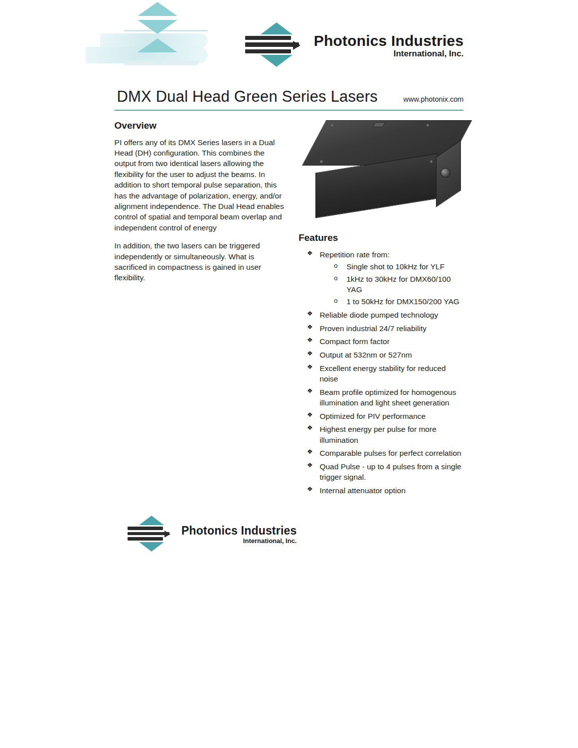Photonics Industries
International, Inc.
DMX Dual Head Green Series Lasers
www.photonix.com
Overview
PI offers any of its DMX Series lasers in a Dual Head (DH) configuration. This combines the output from two identical lasers allowing the flexibility for the user to adjust the beams. In addition to short temporal pulse separation, this has the advantage of polarization, energy, and/or alignment independence. The Dual Head enables control of spatial and temporal beam overlap and independent control of energy
In addition, the two lasers can be triggered independently or simultaneously. What is sacrificed in compactness is gained in user flexibility.
Features
Repetition rate from:
Single shot to 10kHz for YLF
1kHz to 30kHz for DMX60/100 YAG
1 to 50kHz for DMX150/200 YAG
Reliable diode pumped technology
Proven industrial 24/7 reliability
Compact form factor
Output at 532nm or 527nm
Excellent energy stability for reduced noise
Beam profile optimized for homogenous illumination and light sheet generation
Optimized for PIV performance
Highest energy per pulse for more illumination
Comparable pulses for perfect correlation
Quad Pulse - up to 4 pulses from a single trigger signal.
Internal attenuator option
Photonics Industries
International, Inc.